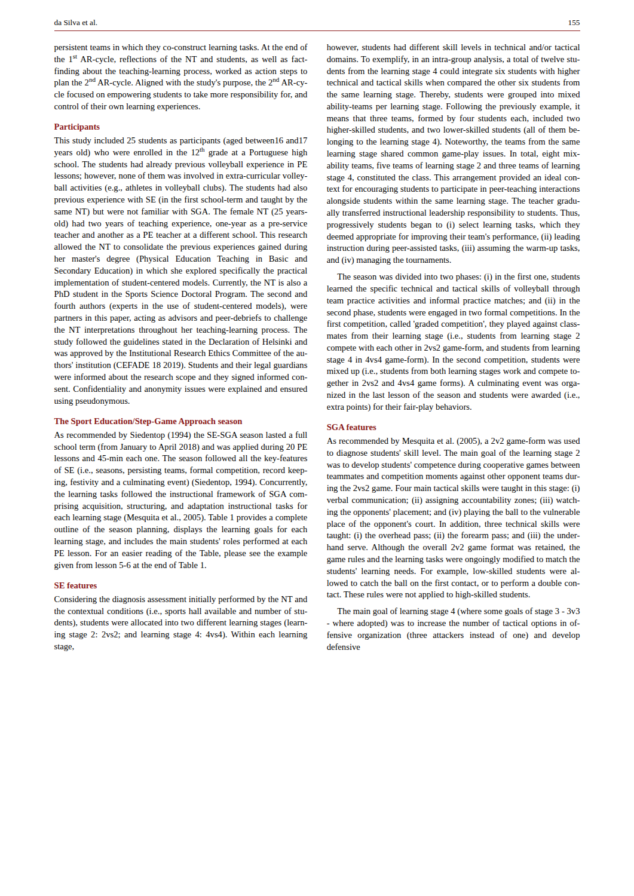da Silva et al. 155
persistent teams in which they co-construct learning tasks. At the end of the 1st AR-cycle, reflections of the NT and students, as well as fact-finding about the teaching-learning process, worked as action steps to plan the 2nd AR-cycle. Aligned with the study's purpose, the 2nd AR-cycle focused on empowering students to take more responsibility for, and control of their own learning experiences.
Participants
This study included 25 students as participants (aged between16 and17 years old) who were enrolled in the 12th grade at a Portuguese high school. The students had already previous volleyball experience in PE lessons; however, none of them was involved in extra-curricular volleyball activities (e.g., athletes in volleyball clubs). The students had also previous experience with SE (in the first school-term and taught by the same NT) but were not familiar with SGA. The female NT (25 years-old) had two years of teaching experience, one-year as a pre-service teacher and another as a PE teacher at a different school. This research allowed the NT to consolidate the previous experiences gained during her master's degree (Physical Education Teaching in Basic and Secondary Education) in which she explored specifically the practical implementation of student-centered models. Currently, the NT is also a PhD student in the Sports Science Doctoral Program. The second and fourth authors (experts in the use of student-centered models), were partners in this paper, acting as advisors and peer-debriefs to challenge the NT interpretations throughout her teaching-learning process. The study followed the guidelines stated in the Declaration of Helsinki and was approved by the Institutional Research Ethics Committee of the authors' institution (CEFADE 18 2019). Students and their legal guardians were informed about the research scope and they signed informed consent. Confidentiality and anonymity issues were explained and ensured using pseudonymous.
The Sport Education/Step-Game Approach season
As recommended by Siedentop (1994) the SE-SGA season lasted a full school term (from January to April 2018) and was applied during 20 PE lessons and 45-min each one. The season followed all the key-features of SE (i.e., seasons, persisting teams, formal competition, record keeping, festivity and a culminating event) (Siedentop, 1994). Concurrently, the learning tasks followed the instructional framework of SGA comprising acquisition, structuring, and adaptation instructional tasks for each learning stage (Mesquita et al., 2005). Table 1 provides a complete outline of the season planning, displays the learning goals for each learning stage, and includes the main students' roles performed at each PE lesson. For an easier reading of the Table, please see the example given from lesson 5-6 at the end of Table 1.
SE features
Considering the diagnosis assessment initially performed by the NT and the contextual conditions (i.e., sports hall available and number of students), students were allocated into two different learning stages (learning stage 2: 2vs2; and learning stage 4: 4vs4). Within each learning stage,
however, students had different skill levels in technical and/or tactical domains. To exemplify, in an intra-group analysis, a total of twelve students from the learning stage 4 could integrate six students with higher technical and tactical skills when compared the other six students from the same learning stage. Thereby, students were grouped into mixed ability-teams per learning stage. Following the previously example, it means that three teams, formed by four students each, included two higher-skilled students, and two lower-skilled students (all of them belonging to the learning stage 4). Noteworthy, the teams from the same learning stage shared common game-play issues. In total, eight mix-ability teams, five teams of learning stage 2 and three teams of learning stage 4, constituted the class. This arrangement provided an ideal context for encouraging students to participate in peer-teaching interactions alongside students within the same learning stage. The teacher gradually transferred instructional leadership responsibility to students. Thus, progressively students began to (i) select learning tasks, which they deemed appropriate for improving their team's performance, (ii) leading instruction during peer-assisted tasks, (iii) assuming the warm-up tasks, and (iv) managing the tournaments.
The season was divided into two phases: (i) in the first one, students learned the specific technical and tactical skills of volleyball through team practice activities and informal practice matches; and (ii) in the second phase, students were engaged in two formal competitions. In the first competition, called 'graded competition', they played against classmates from their learning stage (i.e., students from learning stage 2 compete with each other in 2vs2 game-form, and students from learning stage 4 in 4vs4 game-form). In the second competition, students were mixed up (i.e., students from both learning stages work and compete together in 2vs2 and 4vs4 game forms). A culminating event was organized in the last lesson of the season and students were awarded (i.e., extra points) for their fair-play behaviors.
SGA features
As recommended by Mesquita et al. (2005), a 2v2 game-form was used to diagnose students' skill level. The main goal of the learning stage 2 was to develop students' competence during cooperative games between teammates and competition moments against other opponent teams during the 2vs2 game. Four main tactical skills were taught in this stage: (i) verbal communication; (ii) assigning accountability zones; (iii) watching the opponents' placement; and (iv) playing the ball to the vulnerable place of the opponent's court. In addition, three technical skills were taught: (i) the overhead pass; (ii) the forearm pass; and (iii) the underhand serve. Although the overall 2v2 game format was retained, the game rules and the learning tasks were ongoingly modified to match the students' learning needs. For example, low-skilled students were allowed to catch the ball on the first contact, or to perform a double contact. These rules were not applied to high-skilled students.
The main goal of learning stage 4 (where some goals of stage 3 - 3v3 - where adopted) was to increase the number of tactical options in offensive organization (three attackers instead of one) and develop defensive